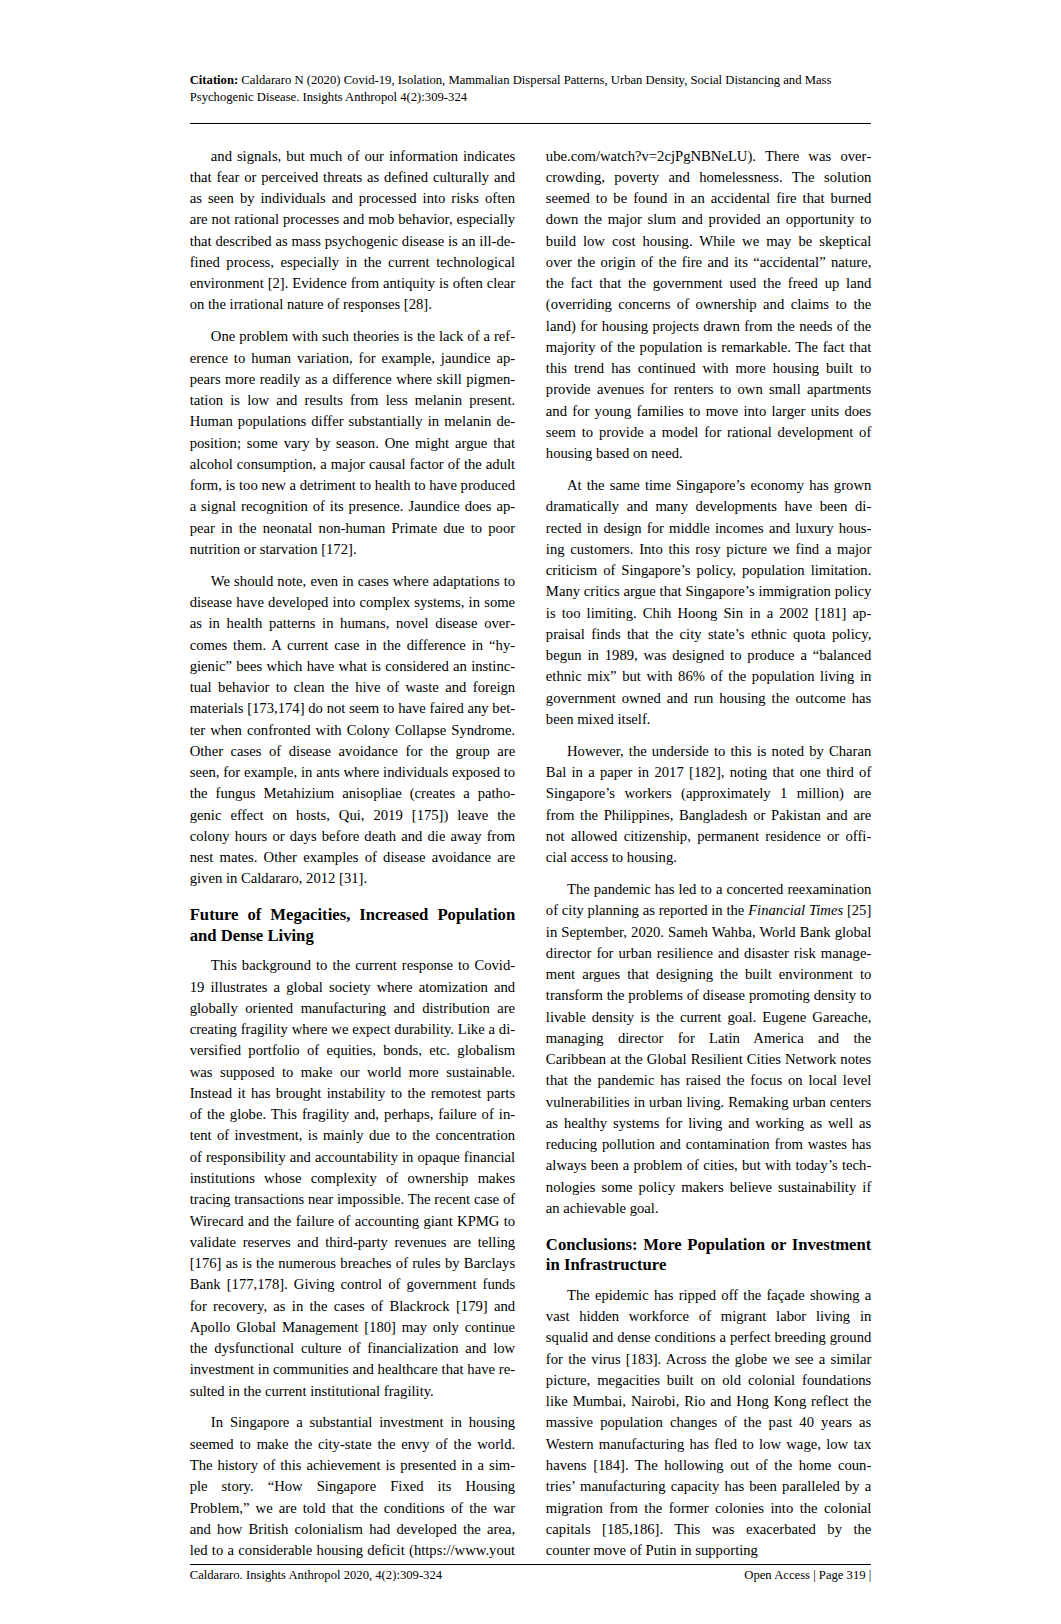Citation: Caldararo N (2020) Covid-19, Isolation, Mammalian Dispersal Patterns, Urban Density, Social Distancing and Mass Psychogenic Disease. Insights Anthropol 4(2):309-324
and signals, but much of our information indicates that fear or perceived threats as defined culturally and as seen by individuals and processed into risks often are not rational processes and mob behavior, especially that described as mass psychogenic disease is an ill-defined process, especially in the current technological environment [2]. Evidence from antiquity is often clear on the irrational nature of responses [28].
One problem with such theories is the lack of a reference to human variation, for example, jaundice appears more readily as a difference where skill pigmentation is low and results from less melanin present. Human populations differ substantially in melanin deposition; some vary by season. One might argue that alcohol consumption, a major causal factor of the adult form, is too new a detriment to health to have produced a signal recognition of its presence. Jaundice does appear in the neonatal non-human Primate due to poor nutrition or starvation [172].
We should note, even in cases where adaptations to disease have developed into complex systems, in some as in health patterns in humans, novel disease overcomes them. A current case in the difference in “hygienic” bees which have what is considered an instinctual behavior to clean the hive of waste and foreign materials [173,174] do not seem to have faired any better when confronted with Colony Collapse Syndrome. Other cases of disease avoidance for the group are seen, for example, in ants where individuals exposed to the fungus Metahizium anisopliae (creates a pathogenic effect on hosts, Qui, 2019 [175]) leave the colony hours or days before death and die away from nest mates. Other examples of disease avoidance are given in Caldararo, 2012 [31].
Future of Megacities, Increased Population and Dense Living
This background to the current response to Covid-19 illustrates a global society where atomization and globally oriented manufacturing and distribution are creating fragility where we expect durability. Like a diversified portfolio of equities, bonds, etc. globalism was supposed to make our world more sustainable. Instead it has brought instability to the remotest parts of the globe. This fragility and, perhaps, failure of intent of investment, is mainly due to the concentration of responsibility and accountability in opaque financial institutions whose complexity of ownership makes tracing transactions near impossible. The recent case of Wirecard and the failure of accounting giant KPMG to validate reserves and third-party revenues are telling [176] as is the numerous breaches of rules by Barclays Bank [177,178]. Giving control of government funds for recovery, as in the cases of Blackrock [179] and Apollo Global Management [180] may only continue the dysfunctional culture of financialization and low investment in communities and healthcare that have resulted in the current institutional fragility.
In Singapore a substantial investment in housing seemed to make the city-state the envy of the world. The history of this achievement is presented in a simple story. “How Singapore Fixed its Housing Problem,” we are told that the conditions of the war and how British colonialism had developed the area, led to a considerable housing deficit (https://www.youtube.com/watch?v=2cjPgNBNeLU). There was overcrowding, poverty and homelessness. The solution seemed to be found in an accidental fire that burned down the major slum and provided an opportunity to build low cost housing. While we may be skeptical over the origin of the fire and its “accidental” nature, the fact that the government used the freed up land (overriding concerns of ownership and claims to the land) for housing projects drawn from the needs of the majority of the population is remarkable. The fact that this trend has continued with more housing built to provide avenues for renters to own small apartments and for young families to move into larger units does seem to provide a model for rational development of housing based on need.
At the same time Singapore’s economy has grown dramatically and many developments have been directed in design for middle incomes and luxury housing customers. Into this rosy picture we find a major criticism of Singapore’s policy, population limitation. Many critics argue that Singapore’s immigration policy is too limiting. Chih Hoong Sin in a 2002 [181] appraisal finds that the city state’s ethnic quota policy, begun in 1989, was designed to produce a “balanced ethnic mix” but with 86% of the population living in government owned and run housing the outcome has been mixed itself.
However, the underside to this is noted by Charan Bal in a paper in 2017 [182], noting that one third of Singapore’s workers (approximately 1 million) are from the Philippines, Bangladesh or Pakistan and are not allowed citizenship, permanent residence or official access to housing.
The pandemic has led to a concerted reexamination of city planning as reported in the Financial Times [25] in September, 2020. Sameh Wahba, World Bank global director for urban resilience and disaster risk management argues that designing the built environment to transform the problems of disease promoting density to livable density is the current goal. Eugene Gareache, managing director for Latin America and the Caribbean at the Global Resilient Cities Network notes that the pandemic has raised the focus on local level vulnerabilities in urban living. Remaking urban centers as healthy systems for living and working as well as reducing pollution and contamination from wastes has always been a problem of cities, but with today’s technologies some policy makers believe sustainability if an achievable goal.
Conclusions: More Population or Investment in Infrastructure
The epidemic has ripped off the façade showing a vast hidden workforce of migrant labor living in squalid and dense conditions a perfect breeding ground for the virus [183]. Across the globe we see a similar picture, megacities built on old colonial foundations like Mumbai, Nairobi, Rio and Hong Kong reflect the massive population changes of the past 40 years as Western manufacturing has fled to low wage, low tax havens [184]. The hollowing out of the home countries’ manufacturing capacity has been paralleled by a migration from the former colonies into the colonial capitals [185,186]. This was exacerbated by the counter move of Putin in supporting
Caldararo. Insights Anthropol 2020, 4(2):309-324
Open Access | Page 319 |